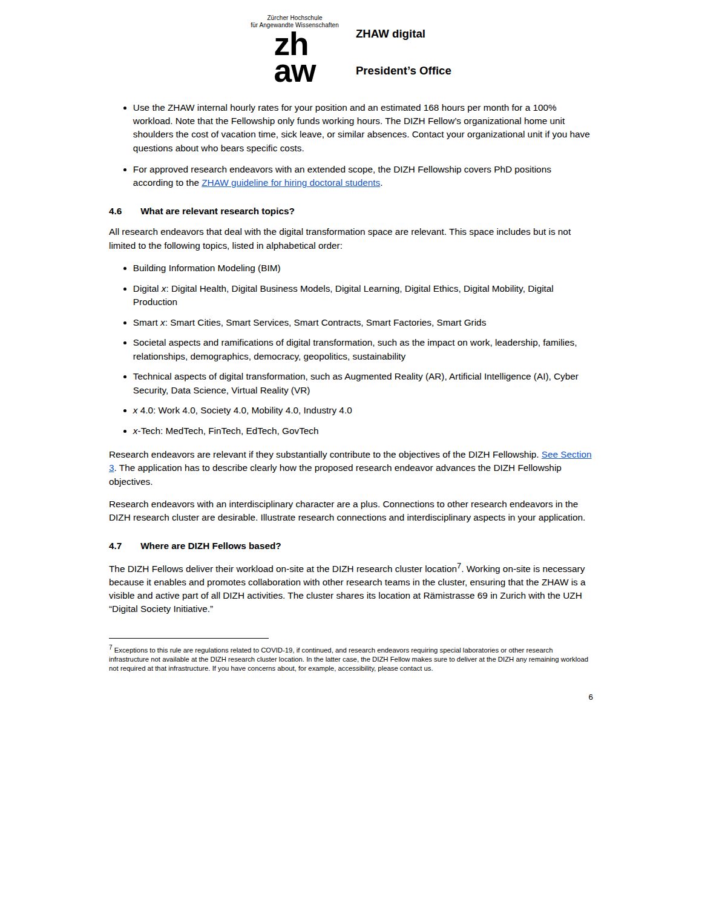Zürcher Hochschule
für Angewandte Wissenschaften
zh
aw
ZHAW digital
President’s Office
Use the ZHAW internal hourly rates for your position and an estimated 168 hours per month for a 100% workload. Note that the Fellowship only funds working hours. The DIZH Fellow’s organizational home unit shoulders the cost of vacation time, sick leave, or similar absences. Contact your organizational unit if you have questions about who bears specific costs.
For approved research endeavors with an extended scope, the DIZH Fellowship covers PhD positions according to the ZHAW guideline for hiring doctoral students.
4.6 What are relevant research topics?
All research endeavors that deal with the digital transformation space are relevant. This space includes but is not limited to the following topics, listed in alphabetical order:
Building Information Modeling (BIM)
Digital x: Digital Health, Digital Business Models, Digital Learning, Digital Ethics, Digital Mobility, Digital Production
Smart x: Smart Cities, Smart Services, Smart Contracts, Smart Factories, Smart Grids
Societal aspects and ramifications of digital transformation, such as the impact on work, leadership, families, relationships, demographics, democracy, geopolitics, sustainability
Technical aspects of digital transformation, such as Augmented Reality (AR), Artificial Intelligence (AI), Cyber Security, Data Science, Virtual Reality (VR)
x 4.0: Work 4.0, Society 4.0, Mobility 4.0, Industry 4.0
x-Tech: MedTech, FinTech, EdTech, GovTech
Research endeavors are relevant if they substantially contribute to the objectives of the DIZH Fellowship. See Section 3. The application has to describe clearly how the proposed research endeavor advances the DIZH Fellowship objectives.
Research endeavors with an interdisciplinary character are a plus. Connections to other research endeavors in the DIZH research cluster are desirable. Illustrate research connections and interdisciplinary aspects in your application.
4.7 Where are DIZH Fellows based?
The DIZH Fellows deliver their workload on-site at the DIZH research cluster location7. Working on-site is necessary because it enables and promotes collaboration with other research teams in the cluster, ensuring that the ZHAW is a visible and active part of all DIZH activities. The cluster shares its location at Rämistrasse 69 in Zurich with the UZH “Digital Society Initiative.”
7 Exceptions to this rule are regulations related to COVID-19, if continued, and research endeavors requiring special laboratories or other research infrastructure not available at the DIZH research cluster location. In the latter case, the DIZH Fellow makes sure to deliver at the DIZH any remaining workload not required at that infrastructure. If you have concerns about, for example, accessibility, please contact us.
6